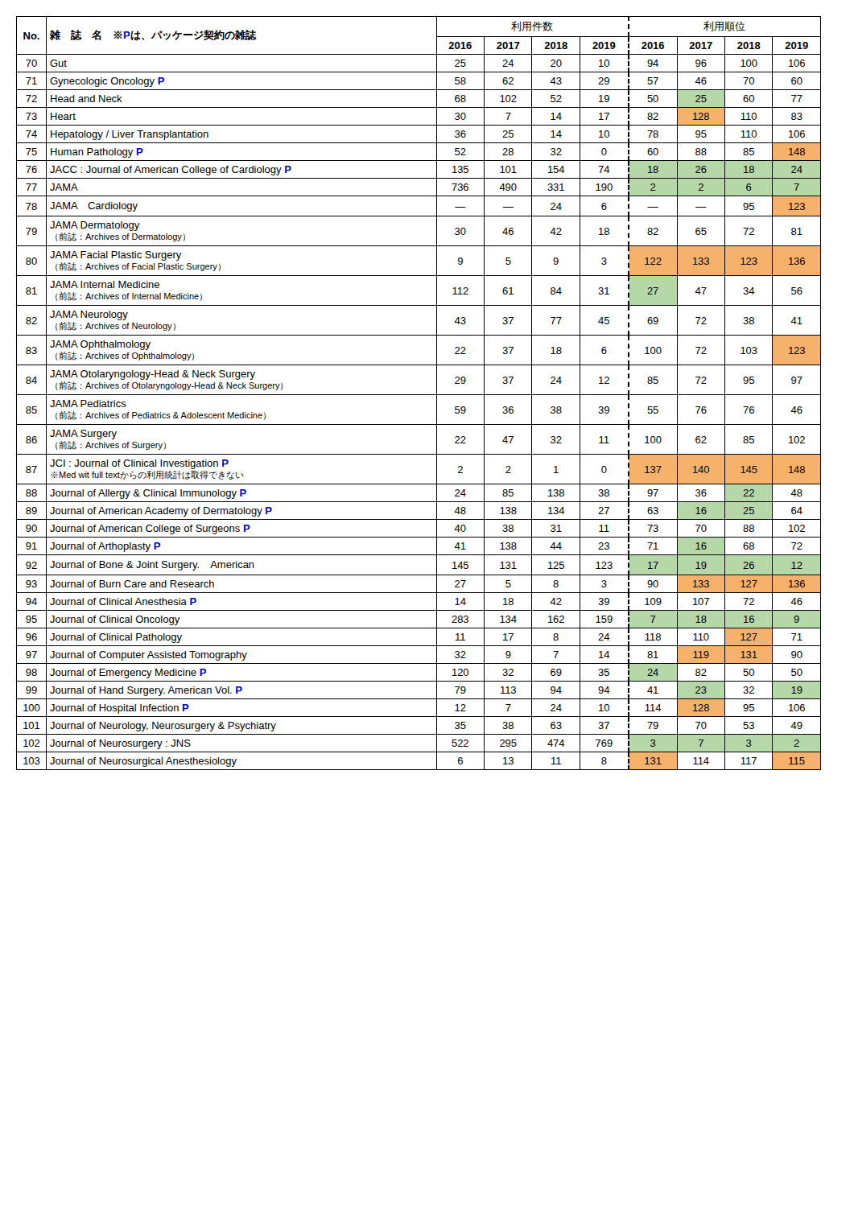雑誌別 利用件数および利用順位（2016–2019）
| No. | 雑 誌 名 ※ P は、パッケージ契約の雑誌 | 利用件数 | 利用順位 |
| --- | --- | --- | --- |
| 2016 | 2017 | 2018 | 2019 | 2016 | 2017 | 2018 | 2019 |
| 70 | Gut | 25 | 24 | 20 | 10 | 94 | 96 | 100 | 106 |
| 71 | Gynecologic Oncology P | 58 | 62 | 43 | 29 | 57 | 46 | 70 | 60 |
| 72 | Head and Neck | 68 | 102 | 52 | 19 | 50 | 25 | 60 | 77 |
| 73 | Heart | 30 | 7 | 14 | 17 | 82 | 128 | 110 | 83 |
| 74 | Hepatology / Liver Transplantation | 36 | 25 | 14 | 10 | 78 | 95 | 110 | 106 |
| 75 | Human Pathology P | 52 | 28 | 32 | 0 | 60 | 88 | 85 | 148 |
| 76 | JACC : Journal of American College of Cardiology P | 135 | 101 | 154 | 74 | 18 | 26 | 18 | 24 |
| 77 | JAMA | 736 | 490 | 331 | 190 | 2 | 2 | 6 | 7 |
| 78 | JAMA Cardiology | — | — | 24 | 6 | — | — | 95 | 123 |
| 79 | JAMA Dermatology （前誌：Archives of Dermatology） | 30 | 46 | 42 | 18 | 82 | 65 | 72 | 81 |
| 80 | JAMA Facial Plastic Surgery （前誌：Archives of Facial Plastic Surgery） | 9 | 5 | 9 | 3 | 122 | 133 | 123 | 136 |
| 81 | JAMA Internal Medicine （前誌：Archives of Internal Medicine） | 112 | 61 | 84 | 31 | 27 | 47 | 34 | 56 |
| 82 | JAMA Neurology （前誌：Archives of Neurology） | 43 | 37 | 77 | 45 | 69 | 72 | 38 | 41 |
| 83 | JAMA Ophthalmology （前誌：Archives of Ophthalmology） | 22 | 37 | 18 | 6 | 100 | 72 | 103 | 123 |
| 84 | JAMA Otolaryngology-Head & Neck Surgery （前誌：Archives of Otolaryngology-Head & Neck Surgery） | 29 | 37 | 24 | 12 | 85 | 72 | 95 | 97 |
| 85 | JAMA Pediatrics （前誌：Archives of Pediatrics & Adolescent Medicine） | 59 | 36 | 38 | 39 | 55 | 76 | 76 | 46 |
| 86 | JAMA Surgery （前誌：Archives of Surgery） | 22 | 47 | 32 | 11 | 100 | 62 | 85 | 102 |
| 87 | JCI : Journal of Clinical Investigation P ※Med wit full textからの利用統計は取得できない | 2 | 2 | 1 | 0 | 137 | 140 | 145 | 148 |
| 88 | Journal of Allergy & Clinical Immunology P | 24 | 85 | 138 | 38 | 97 | 36 | 22 | 48 |
| 89 | Journal of American Academy of Dermatology P | 48 | 138 | 134 | 27 | 63 | 16 | 25 | 64 |
| 90 | Journal of American College of Surgeons P | 40 | 38 | 31 | 11 | 73 | 70 | 88 | 102 |
| 91 | Journal of Arthoplasty P | 41 | 138 | 44 | 23 | 71 | 16 | 68 | 72 |
| 92 | Journal of Bone & Joint Surgery. American | 145 | 131 | 125 | 123 | 17 | 19 | 26 | 12 |
| 93 | Journal of Burn Care and Research | 27 | 5 | 8 | 3 | 90 | 133 | 127 | 136 |
| 94 | Journal of Clinical Anesthesia P | 14 | 18 | 42 | 39 | 109 | 107 | 72 | 46 |
| 95 | Journal of Clinical Oncology | 283 | 134 | 162 | 159 | 7 | 18 | 16 | 9 |
| 96 | Journal of Clinical Pathology | 11 | 17 | 8 | 24 | 118 | 110 | 127 | 71 |
| 97 | Journal of Computer Assisted Tomography | 32 | 9 | 7 | 14 | 81 | 119 | 131 | 90 |
| 98 | Journal of Emergency Medicine P | 120 | 32 | 69 | 35 | 24 | 82 | 50 | 50 |
| 99 | Journal of Hand Surgery. American Vol. P | 79 | 113 | 94 | 94 | 41 | 23 | 32 | 19 |
| 100 | Journal of Hospital Infection P | 12 | 7 | 24 | 10 | 114 | 128 | 95 | 106 |
| 101 | Journal of Neurology, Neurosurgery & Psychiatry | 35 | 38 | 63 | 37 | 79 | 70 | 53 | 49 |
| 102 | Journal of Neurosurgery : JNS | 522 | 295 | 474 | 769 | 3 | 7 | 3 | 2 |
| 103 | Journal of Neurosurgical Anesthesiology | 6 | 13 | 11 | 8 | 131 | 114 | 117 | 115 |